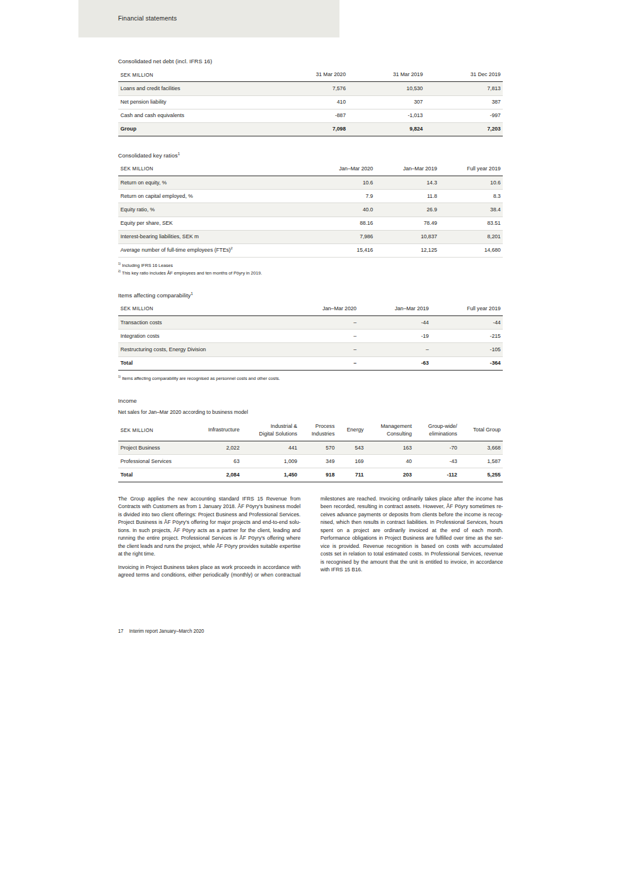Financial statements
Consolidated net debt (incl. IFRS 16)
| SEK MILLION | 31 Mar 2020 | 31 Mar 2019 | 31 Dec 2019 |
| --- | --- | --- | --- |
| Loans and credit facilities | 7,576 | 10,530 | 7,813 |
| Net pension liability | 410 | 307 | 387 |
| Cash and cash equivalents | -887 | -1,013 | -997 |
| Group | 7,098 | 9,824 | 7,203 |
Consolidated key ratios1
| SEK MILLION | Jan–Mar 2020 | Jan–Mar 2019 | Full year 2019 |
| --- | --- | --- | --- |
| Return on equity, % | 10.6 | 14.3 | 10.6 |
| Return on capital employed, % | 7.9 | 11.8 | 8.3 |
| Equity ratio, % | 40.0 | 26.9 | 38.4 |
| Equity per share, SEK | 88.16 | 78.49 | 83.51 |
| Interest-bearing liabilities, SEK m | 7,986 | 10,837 | 8,201 |
| Average number of full-time employees (FTEs) 2 | 15,416 | 12,125 | 14,680 |
1) Including IFRS 16 Leases
2) This key ratio includes ÅF employees and ten months of Pöyry in 2019.
Items affecting comparability1
| SEK MILLION | Jan–Mar 2020 | Jan–Mar 2019 | Full year 2019 |
| --- | --- | --- | --- |
| Transaction costs | – | -44 | -44 |
| Integration costs | – | -19 | -215 |
| Restructuring costs, Energy Division | – | – | -105 |
| Total | – | -63 | -364 |
1) Items affecting comparability are recognised as personnel costs and other costs.
Income
Net sales for Jan–Mar 2020 according to business model
| SEK MILLION | Infrastructure | Industrial & Digital Solutions | Process Industries | Energy | Management Consulting | Group-wide/ eliminations | Total Group |
| --- | --- | --- | --- | --- | --- | --- | --- |
| Project Business | 2,022 | 441 | 570 | 543 | 163 | -70 | 3,668 |
| Professional Services | 63 | 1,009 | 349 | 169 | 40 | -43 | 1,587 |
| Total | 2,084 | 1,450 | 918 | 711 | 203 | -112 | 5,255 |
The Group applies the new accounting standard IFRS 15 Revenue from Contracts with Customers as from 1 January 2018. ÅF Pöyry's business model is divided into two client offerings: Project Business and Professional Services. Project Business is ÅF Pöyry's offering for major projects and end-to-end solutions. In such projects, ÅF Pöyry acts as a partner for the client, leading and running the entire project. Professional Services is ÅF Pöyry's offering where the client leads and runs the project, while ÅF Pöyry provides suitable expertise at the right time.
Invoicing in Project Business takes place as work proceeds in accordance with agreed terms and conditions, either periodically (monthly) or when contractual milestones are reached. Invoicing ordinarily takes place after the income has been recorded, resulting in contract assets. However, ÅF Pöyry sometimes receives advance payments or deposits from clients before the income is recognised, which then results in contract liabilities. In Professional Services, hours spent on a project are ordinarily invoiced at the end of each month. Performance obligations in Project Business are fulfilled over time as the service is provided. Revenue recognition is based on costs with accumulated costs set in relation to total estimated costs. In Professional Services, revenue is recognised by the amount that the unit is entitled to invoice, in accordance with IFRS 15 B16.
17 Interim report January–March 2020